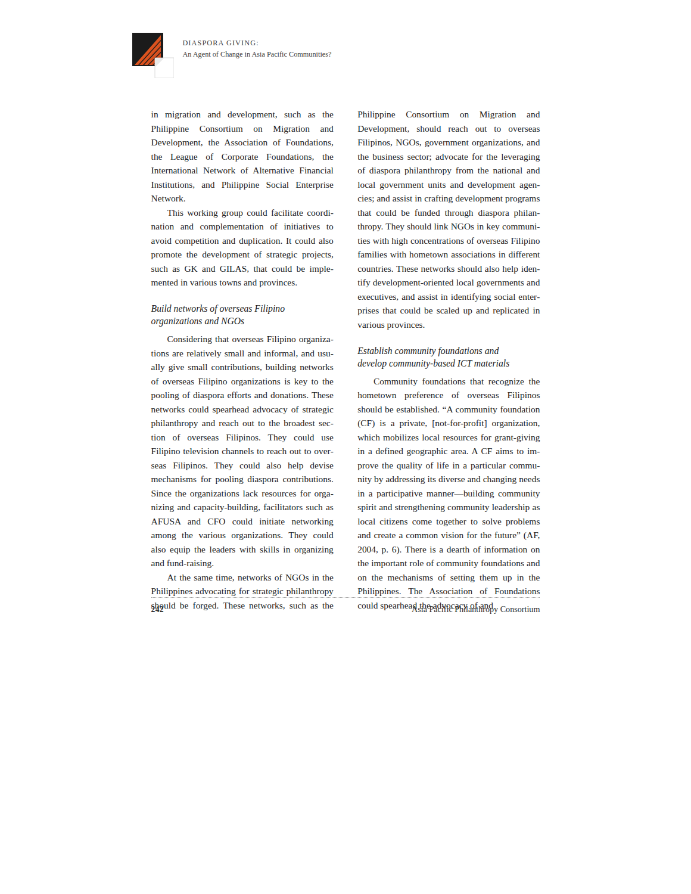Diaspora Giving:
An Agent of Change in Asia Pacific Communities?
in migration and development, such as the Philippine Consortium on Migration and Development, the Association of Foundations, the League of Corporate Foundations, the International Network of Alternative Financial Institutions, and Philippine Social Enterprise Network.
This working group could facilitate coordination and complementation of initiatives to avoid competition and duplication. It could also promote the development of strategic projects, such as GK and GILAS, that could be implemented in various towns and provinces.
Build networks of overseas Filipino
organizations and NGOs
Considering that overseas Filipino organizations are relatively small and informal, and usually give small contributions, building networks of overseas Filipino organizations is key to the pooling of diaspora efforts and donations. These networks could spearhead advocacy of strategic philanthropy and reach out to the broadest section of overseas Filipinos. They could use Filipino television channels to reach out to overseas Filipinos. They could also help devise mechanisms for pooling diaspora contributions. Since the organizations lack resources for organizing and capacity-building, facilitators such as AFUSA and CFO could initiate networking among the various organizations. They could also equip the leaders with skills in organizing and fund-raising.
At the same time, networks of NGOs in the Philippines advocating for strategic philanthropy should be forged. These networks, such as the Philippine Consortium on Migration and Development, should reach out to overseas Filipinos, NGOs, government organizations, and the business sector; advocate for the leveraging of diaspora philanthropy from the national and local government units and development agencies; and assist in crafting development programs that could be funded through diaspora philanthropy. They should link NGOs in key communities with high concentrations of overseas Filipino families with hometown associations in different countries. These networks should also help identify development-oriented local governments and executives, and assist in identifying social enterprises that could be scaled up and replicated in various provinces.
Establish community foundations and
develop community-based ICT materials
Community foundations that recognize the hometown preference of overseas Filipinos should be established. “A community foundation (CF) is a private, [not-for-profit] organization, which mobilizes local resources for grant-giving in a defined geographic area. A CF aims to improve the quality of life in a particular community by addressing its diverse and changing needs in a participative manner—building community spirit and strengthening community leadership as local citizens come together to solve problems and create a common vision for the future” (AF, 2004, p. 6). There is a dearth of information on the important role of community foundations and on the mechanisms of setting them up in the Philippines. The Association of Foundations could spearhead the advocacy of and
242
Asia Pacific Philanthropy Consortium